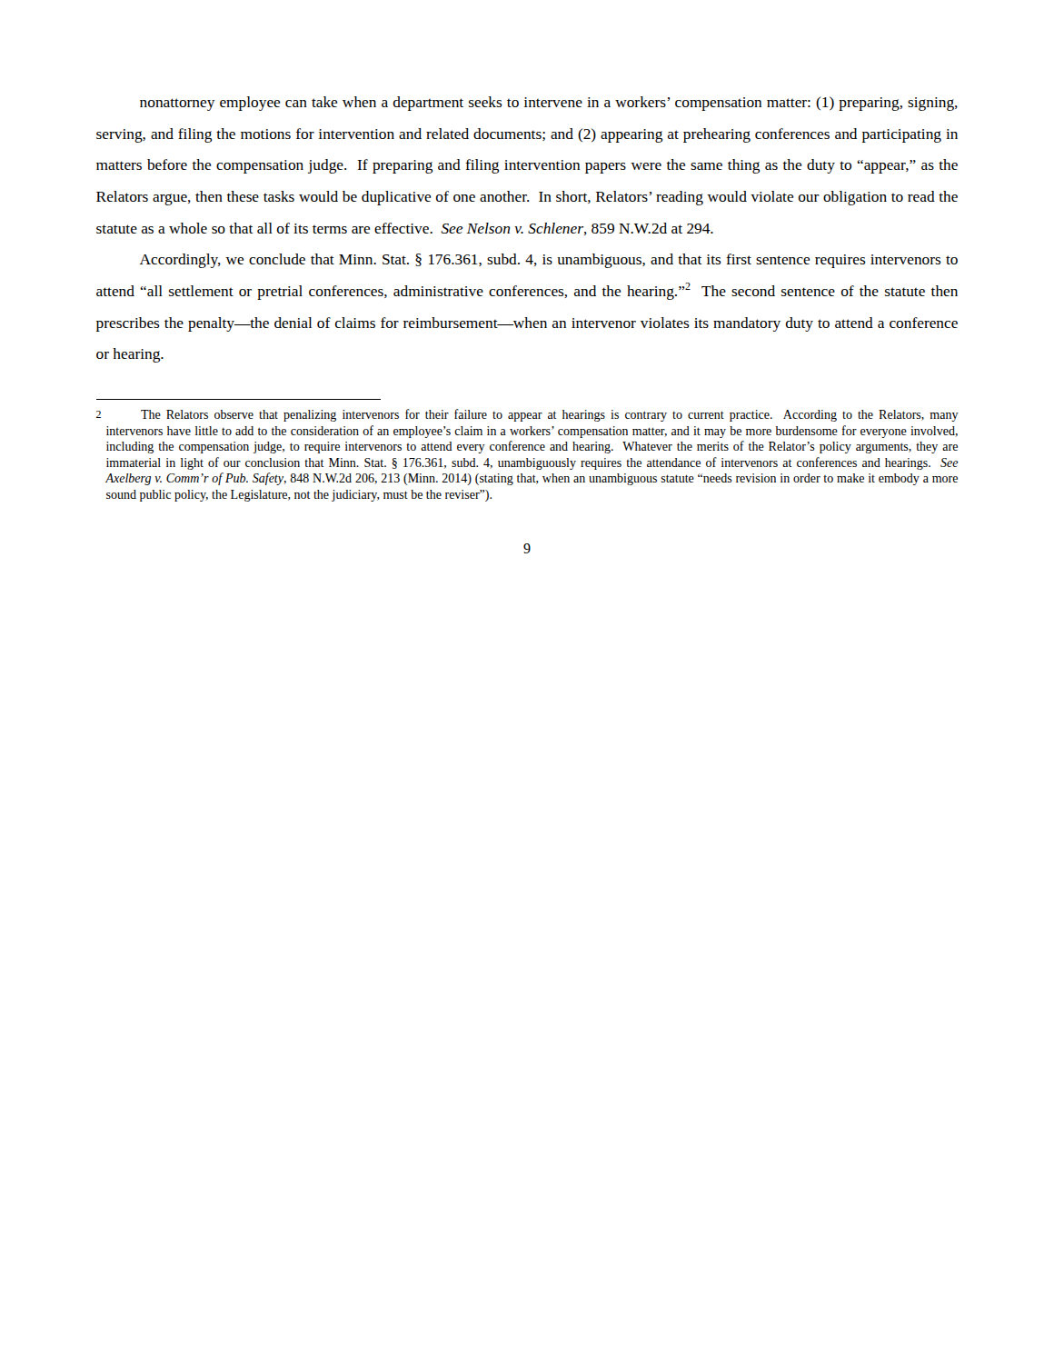nonattorney employee can take when a department seeks to intervene in a workers’ compensation matter: (1) preparing, signing, serving, and filing the motions for intervention and related documents; and (2) appearing at prehearing conferences and participating in matters before the compensation judge. If preparing and filing intervention papers were the same thing as the duty to “appear,” as the Relators argue, then these tasks would be duplicative of one another. In short, Relators’ reading would violate our obligation to read the statute as a whole so that all of its terms are effective. See Nelson v. Schlener, 859 N.W.2d at 294.
Accordingly, we conclude that Minn. Stat. § 176.361, subd. 4, is unambiguous, and that its first sentence requires intervenors to attend “all settlement or pretrial conferences, administrative conferences, and the hearing.”2 The second sentence of the statute then prescribes the penalty—the denial of claims for reimbursement—when an intervenor violates its mandatory duty to attend a conference or hearing.
2 The Relators observe that penalizing intervenors for their failure to appear at hearings is contrary to current practice. According to the Relators, many intervenors have little to add to the consideration of an employee’s claim in a workers’ compensation matter, and it may be more burdensome for everyone involved, including the compensation judge, to require intervenors to attend every conference and hearing. Whatever the merits of the Relator’s policy arguments, they are immaterial in light of our conclusion that Minn. Stat. § 176.361, subd. 4, unambiguously requires the attendance of intervenors at conferences and hearings. See Axelberg v. Comm’r of Pub. Safety, 848 N.W.2d 206, 213 (Minn. 2014) (stating that, when an unambiguous statute “needs revision in order to make it embody a more sound public policy, the Legislature, not the judiciary, must be the reviser”).
9